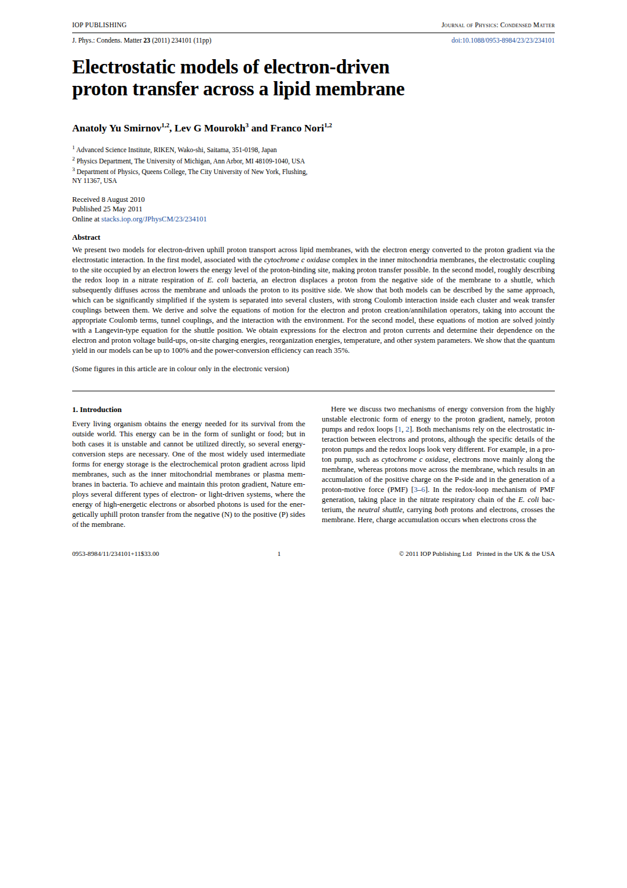IOP Publishing
Journal of Physics: Condensed Matter
J. Phys.: Condens. Matter 23 (2011) 234101 (11pp)
doi:10.1088/0953-8984/23/23/234101
Electrostatic models of electron-driven
proton transfer across a lipid membrane
Anatoly Yu Smirnov1,2, Lev G Mourokh3 and Franco Nori1,2
1 Advanced Science Institute, RIKEN, Wako-shi, Saitama, 351-0198, Japan
2 Physics Department, The University of Michigan, Ann Arbor, MI 48109-1040, USA
3 Department of Physics, Queens College, The City University of New York, Flushing,
NY 11367, USA
Received 8 August 2010
Published 25 May 2011
Online at stacks.iop.org/JPhysCM/23/234101
Abstract
We present two models for electron-driven uphill proton transport across lipid membranes, with the electron energy converted to the proton gradient via the electrostatic interaction. In the first model, associated with the cytochrome c oxidase complex in the inner mitochondria membranes, the electrostatic coupling to the site occupied by an electron lowers the energy level of the proton-binding site, making proton transfer possible. In the second model, roughly describing the redox loop in a nitrate respiration of E. coli bacteria, an electron displaces a proton from the negative side of the membrane to a shuttle, which subsequently diffuses across the membrane and unloads the proton to its positive side. We show that both models can be described by the same approach, which can be significantly simplified if the system is separated into several clusters, with strong Coulomb interaction inside each cluster and weak transfer couplings between them. We derive and solve the equations of motion for the electron and proton creation/annihilation operators, taking into account the appropriate Coulomb terms, tunnel couplings, and the interaction with the environment. For the second model, these equations of motion are solved jointly with a Langevin-type equation for the shuttle position. We obtain expressions for the electron and proton currents and determine their dependence on the electron and proton voltage build-ups, on-site charging energies, reorganization energies, temperature, and other system parameters. We show that the quantum yield in our models can be up to 100% and the power-conversion efficiency can reach 35%.
(Some figures in this article are in colour only in the electronic version)
1. Introduction
Every living organism obtains the energy needed for its survival from the outside world. This energy can be in the form of sunlight or food; but in both cases it is unstable and cannot be utilized directly, so several energy-conversion steps are necessary. One of the most widely used intermediate forms for energy storage is the electrochemical proton gradient across lipid membranes, such as the inner mitochondrial membranes or plasma membranes in bacteria. To achieve and maintain this proton gradient, Nature employs several different types of electron- or light-driven systems, where the energy of high-energetic electrons or absorbed photons is used for the energetically uphill proton transfer from the negative (N) to the positive (P) sides of the membrane.
Here we discuss two mechanisms of energy conversion from the highly unstable electronic form of energy to the proton gradient, namely, proton pumps and redox loops [1, 2]. Both mechanisms rely on the electrostatic interaction between electrons and protons, although the specific details of the proton pumps and the redox loops look very different. For example, in a proton pump, such as cytochrome c oxidase, electrons move mainly along the membrane, whereas protons move across the membrane, which results in an accumulation of the positive charge on the P-side and in the generation of a proton-motive force (PMF) [3–6]. In the redox-loop mechanism of PMF generation, taking place in the nitrate respiratory chain of the E. coli bacterium, the neutral shuttle, carrying both protons and electrons, crosses the membrane. Here, charge accumulation occurs when electrons cross the
0953-8984/11/234101+11$33.00
1
© 2011 IOP Publishing Ltd Printed in the UK & the USA